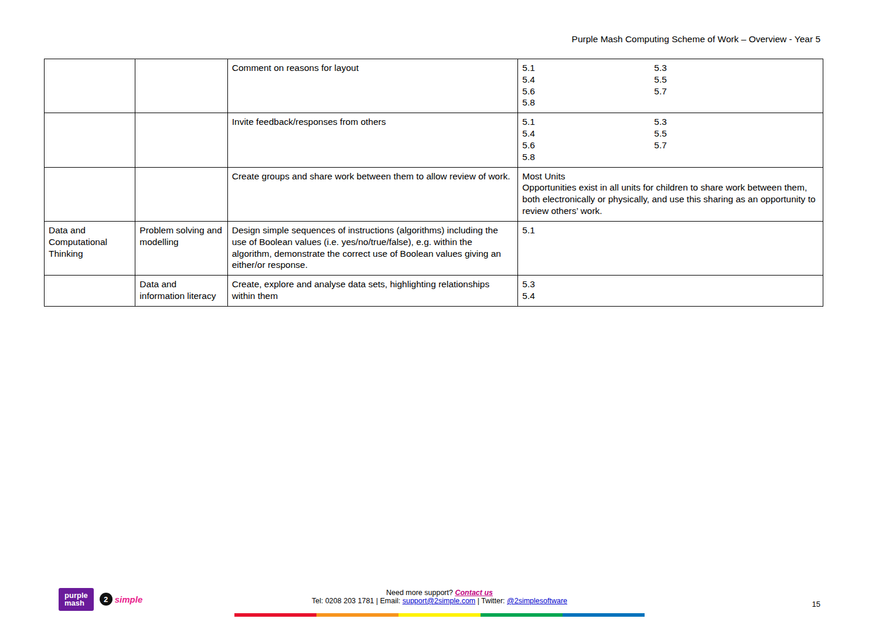Purple Mash Computing Scheme of Work – Overview - Year 5
| | | Comment on reasons for layout | 5.1 5.4 5.6 5.8 5.3 5.5 5.7 |
| | | Invite feedback/responses from others | 5.1 5.4 5.6 5.8 5.3 5.5 5.7 |
| | | Create groups and share work between them to allow review of work. | Most Units Opportunities exist in all units for children to share work between them, both electronically or physically, and use this sharing as an opportunity to review others’ work. |
| Data and Computational Thinking | Problem solving and modelling | Design simple sequences of instructions (algorithms) including the use of Boolean values (i.e. yes/no/true/false), e.g. within the algorithm, demonstrate the correct use of Boolean values giving an either/or response. | 5.1 |
| | Data and information literacy | Create, explore and analyse data sets, highlighting relationships within them | 5.3 5.4 |
purple
mash
2 simple
Need more support? Contact us
Tel: 0208 203 1781 | Email: support@2simple.com | Twitter: @2simplesoftware
15